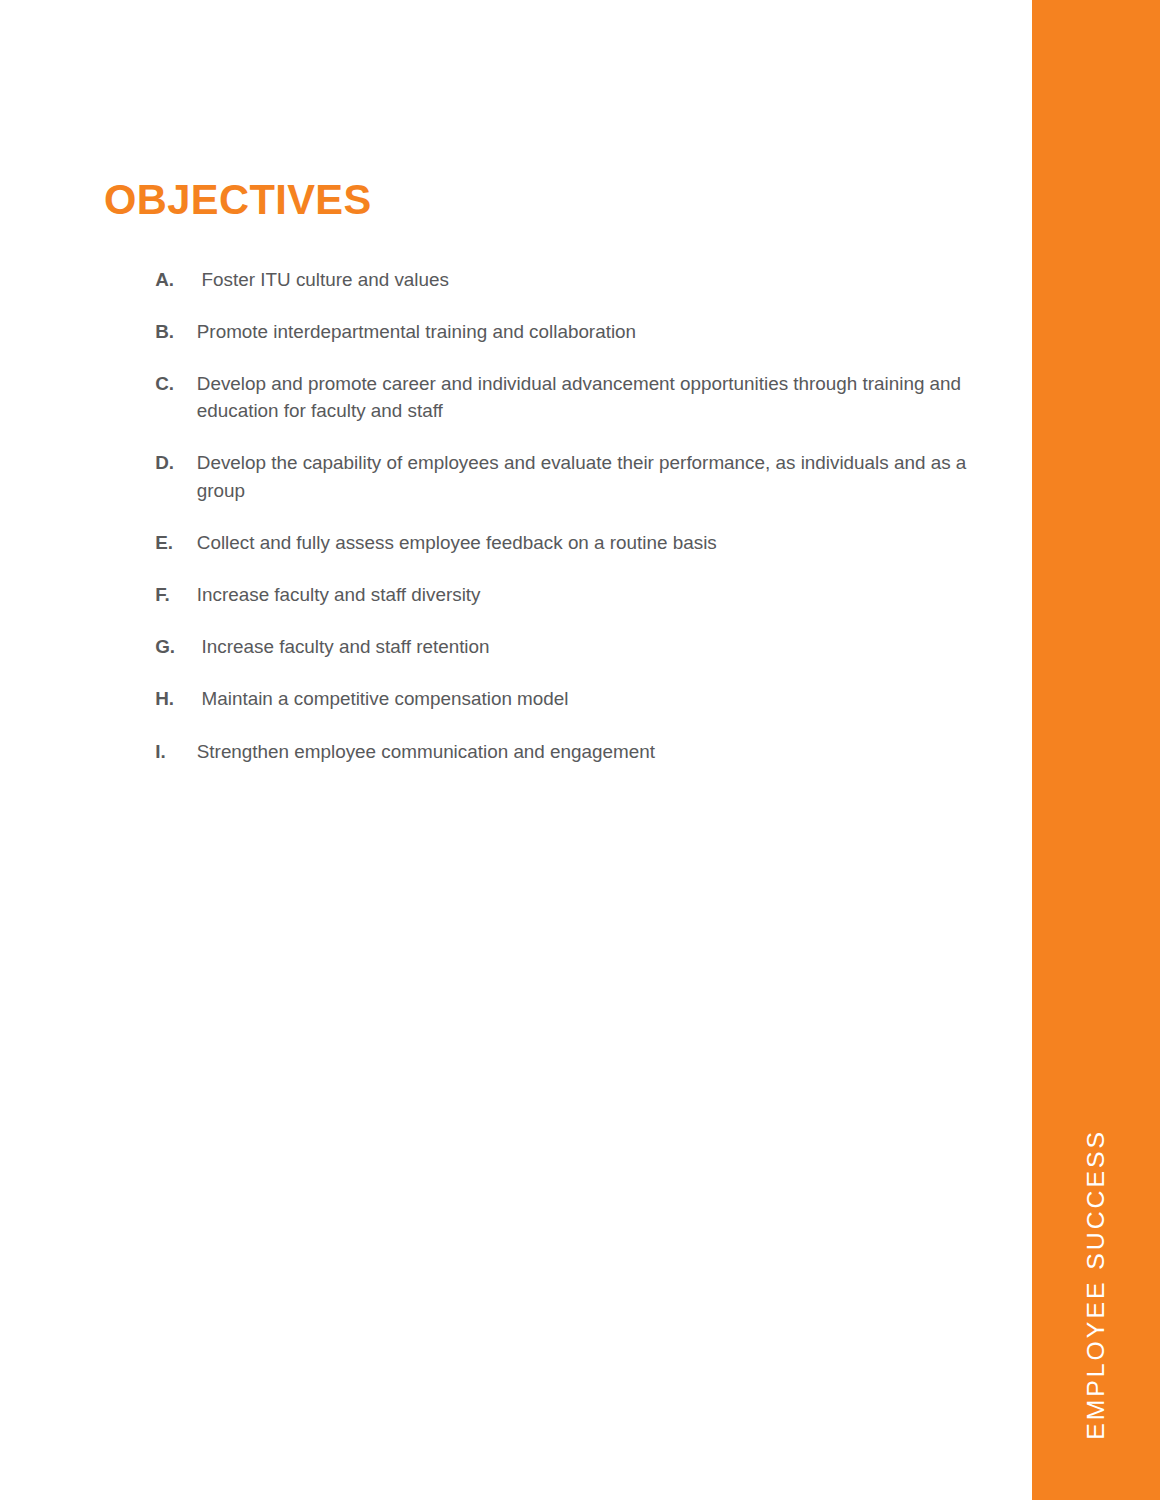EMPLOYEE SUCCESS
OBJECTIVES
A. Foster ITU culture and values
B. Promote interdepartmental training and collaboration
C. Develop and promote career and individual advancement opportunities through training and education for faculty and staff
D. Develop the capability of employees and evaluate their performance, as individuals and as a group
E. Collect and fully assess employee feedback on a routine basis
F. Increase faculty and staff diversity
G. Increase faculty and staff retention
H. Maintain a competitive compensation model
I. Strengthen employee communication and engagement